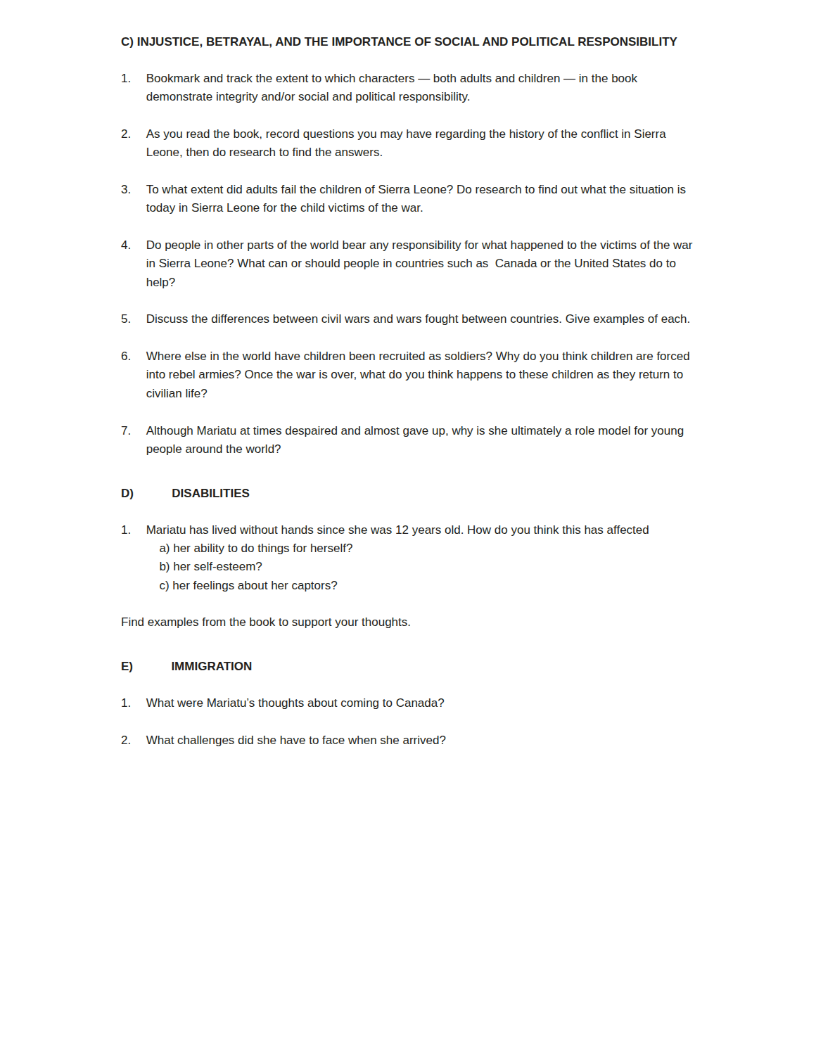C) INJUSTICE, BETRAYAL, AND THE IMPORTANCE OF SOCIAL AND POLITICAL RESPONSIBILITY
1. Bookmark and track the extent to which characters — both adults and children — in the book demonstrate integrity and/or social and political responsibility.
2. As you read the book, record questions you may have regarding the history of the conflict in Sierra Leone, then do research to find the answers.
3. To what extent did adults fail the children of Sierra Leone? Do research to find out what the situation is today in Sierra Leone for the child victims of the war.
4. Do people in other parts of the world bear any responsibility for what happened to the victims of the war in Sierra Leone? What can or should people in countries such as Canada or the United States do to help?
5. Discuss the differences between civil wars and wars fought between countries. Give examples of each.
6. Where else in the world have children been recruited as soldiers? Why do you think children are forced into rebel armies? Once the war is over, what do you think happens to these children as they return to civilian life?
7. Although Mariatu at times despaired and almost gave up, why is she ultimately a role model for young people around the world?
D) DISABILITIES
1. Mariatu has lived without hands since she was 12 years old. How do you think this has affected
a) her ability to do things for herself?
b) her self-esteem?
c) her feelings about her captors?
Find examples from the book to support your thoughts.
E) IMMIGRATION
1. What were Mariatu’s thoughts about coming to Canada?
2. What challenges did she have to face when she arrived?